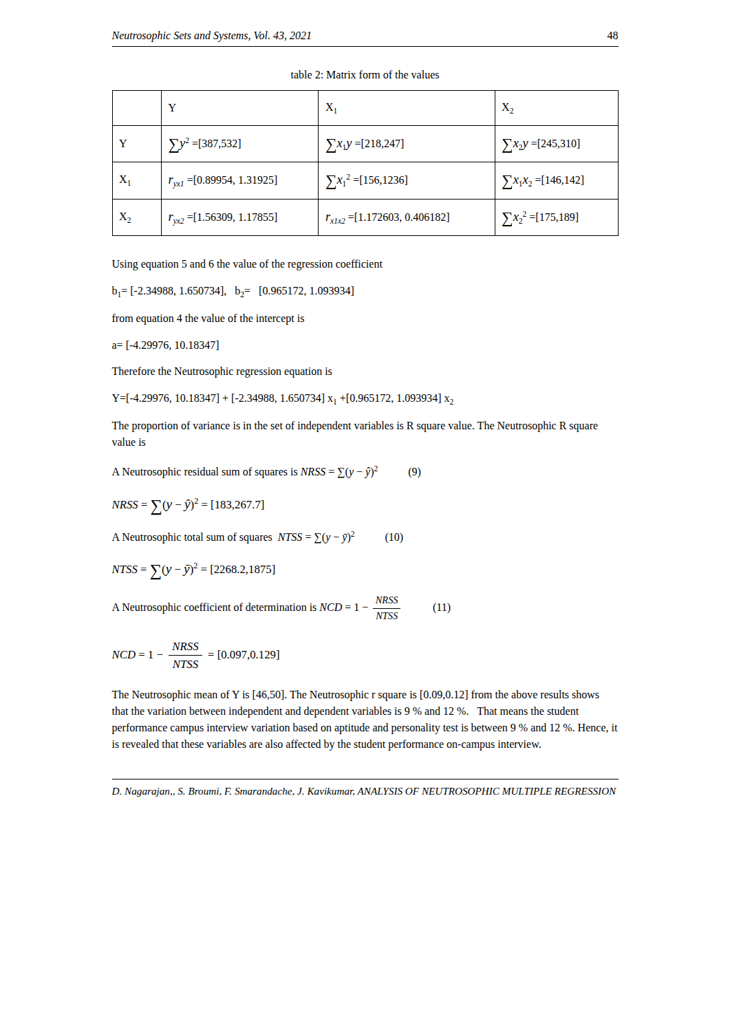Neutrosophic Sets and Systems, Vol. 43, 2021 48
table 2: Matrix form of the values
| | Y | X 1 | X 2 |
| --- | --- | --- | --- |
| Y | ∑ y 2 =[387,532] | ∑ x 1 y =[218,247] | ∑ x 2 y =[245,310] |
| X 1 | r yx1 =[0.89954, 1.31925] | ∑ x 1 2 =[156,1236] | ∑ x 1 x 2 =[146,142] |
| X 2 | r yx2 =[1.56309, 1.17855] | r x1x2 =[1.172603, 0.406182] | ∑ x 2 2 =[175,189] |
Using equation 5 and 6 the value of the regression coefficient
b1= [-2.34988, 1.650734], b2= [0.965172, 1.093934]
from equation 4 the value of the intercept is
a= [-4.29976, 10.18347]
Therefore the Neutrosophic regression equation is
Y=[-4.29976, 10.18347] + [-2.34988, 1.650734] x1 +[0.965172, 1.093934] x2
The proportion of variance is in the set of independent variables is R square value. The Neutrosophic R square value is
A Neutrosophic residual sum of squares is NRSS = ∑(y − ŷ)2 (9)
NRSS = ∑(y − ŷ)2 = [183,267.7]
A Neutrosophic total sum of squares NTSS = ∑(y − ȳ)2 (10)
NTSS = ∑(y − ȳ)2 = [2268.2,1875]
A Neutrosophic coefficient of determination is NCD = 1 − NRSS NTSS (11)
NCD = 1 − NRSS NTSS = [0.097,0.129]
The Neutrosophic mean of Y is [46,50]. The Neutrosophic r square is [0.09,0.12] from the above results shows that the variation between independent and dependent variables is 9 % and 12 %. That means the student performance campus interview variation based on aptitude and personality test is between 9 % and 12 %. Hence, it is revealed that these variables are also affected by the student performance on-campus interview.
D. Nagarajan,, S. Broumi, F. Smarandache, J. Kavikumar, ANALYSIS OF NEUTROSOPHIC MULTIPLE REGRESSION